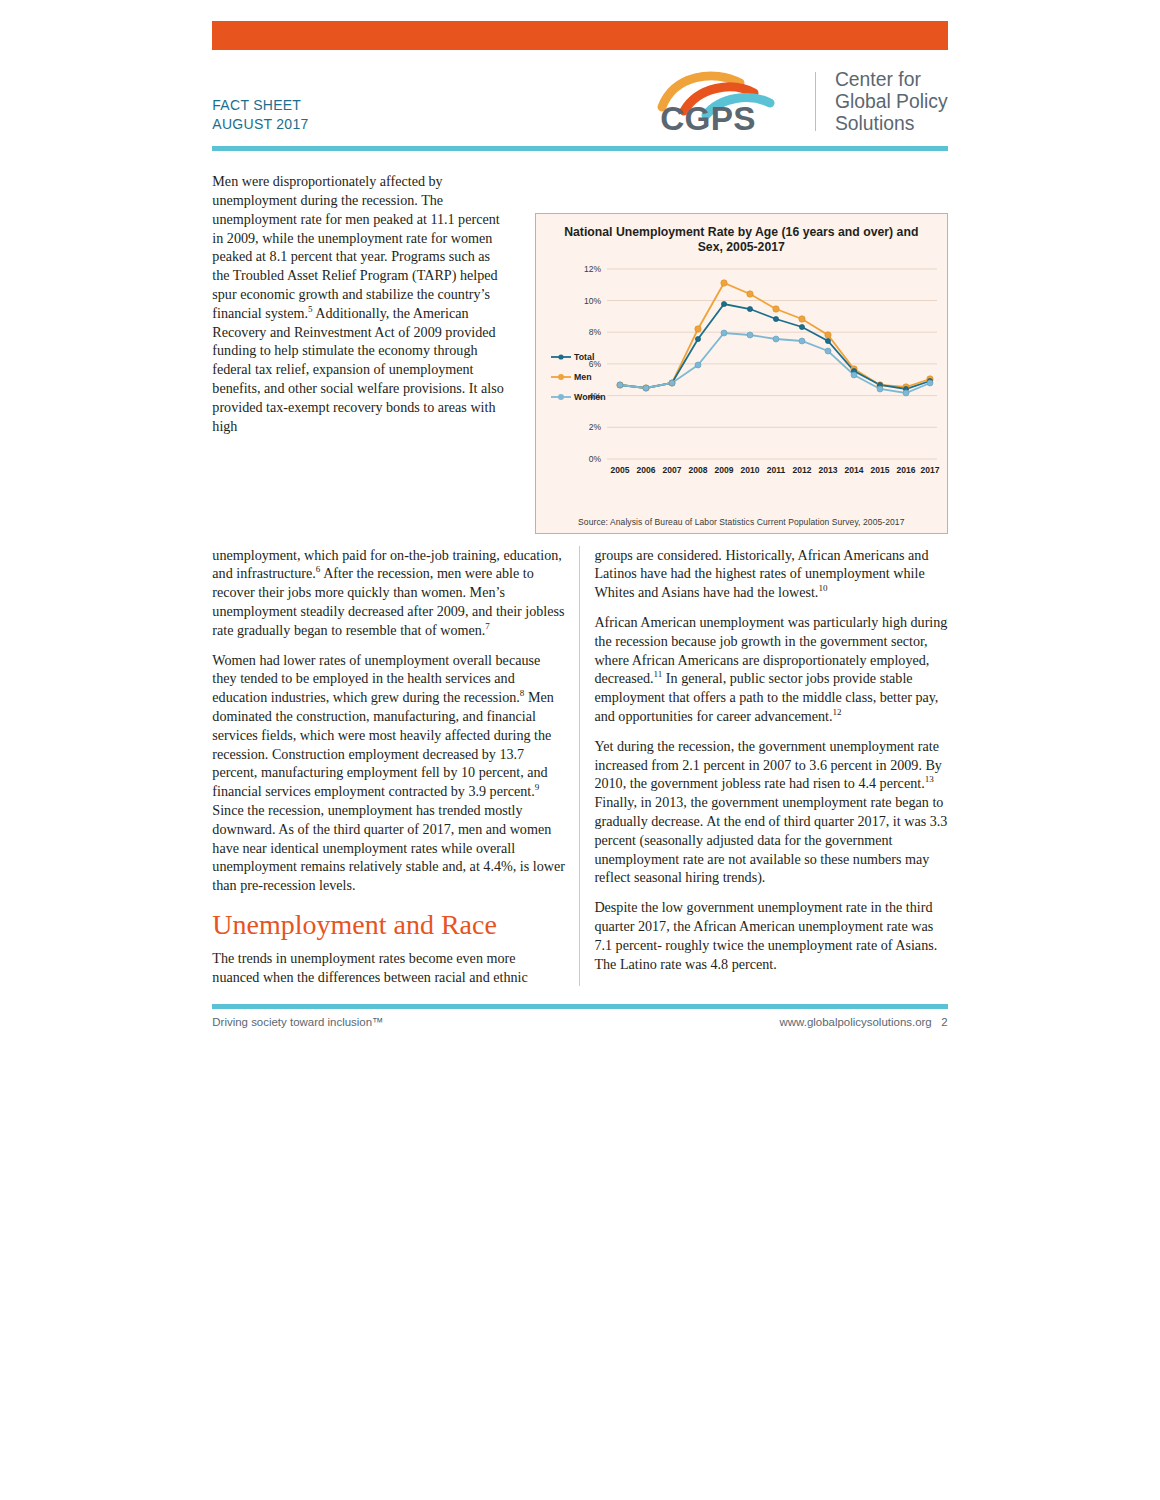FACT SHEET
AUGUST 2017
CGPS
Center for
Global Policy
Solutions
National Unemployment Rate by Age (16 years and over) and
Sex, 2005-2017
0% 2% 4% 6% 8% 10% 12% 2005 2006 2007 2008 2009 2010 2011 2012 2013 2014 2015 2016 2017 Total Men Women
Source: Analysis of Bureau of Labor Statistics Current Population Survey, 2005-2017
Men were disproportionately affected by unemployment during the recession. The unemployment rate for men peaked at 11.1 percent in 2009, while the unemployment rate for women peaked at 8.1 percent that year. Programs such as the Troubled Asset Relief Program (TARP) helped spur economic growth and stabilize the country’s financial system.5 Additionally, the American Recovery and Reinvestment Act of 2009 provided funding to help stimulate the economy through federal tax relief, expansion of unemployment benefits, and other social welfare provisions. It also provided tax-exempt recovery bonds to areas with high
unemployment, which paid for on-the-job training, education, and infrastructure.6 After the recession, men were able to recover their jobs more quickly than women. Men’s unemployment steadily decreased after 2009, and their jobless rate gradually began to resemble that of women.7
Women had lower rates of unemployment overall because they tended to be employed in the health services and education industries, which grew during the recession.8 Men dominated the construction, manufacturing, and financial services fields, which were most heavily affected during the recession. Construction employment decreased by 13.7 percent, manufacturing employment fell by 10 percent, and financial services employment contracted by 3.9 percent.9 Since the recession, unemployment has trended mostly downward. As of the third quarter of 2017, men and women have near identical unemployment rates while overall unemployment remains relatively stable and, at 4.4%, is lower than pre-recession levels.
Unemployment and Race
The trends in unemployment rates become even more nuanced when the differences between racial and ethnic groups are considered. Historically, African Americans and Latinos have had the highest rates of unemployment while Whites and Asians have had the lowest.10
African American unemployment was particularly high during the recession because job growth in the government sector, where African Americans are disproportionately employed, decreased.11 In general, public sector jobs provide stable employment that offers a path to the middle class, better pay, and opportunities for career advancement.12
Yet during the recession, the government unemployment rate increased from 2.1 percent in 2007 to 3.6 percent in 2009. By 2010, the government jobless rate had risen to 4.4 percent.13 Finally, in 2013, the government unemployment rate began to gradually decrease. At the end of third quarter 2017, it was 3.3 percent (seasonally adjusted data for the government unemployment rate are not available so these numbers may reflect seasonal hiring trends).
Despite the low government unemployment rate in the third quarter 2017, the African American unemployment rate was 7.1 percent- roughly twice the unemployment rate of Asians. The Latino rate was 4.8 percent.
Driving society toward inclusion™
www.globalpolicysolutions.org 2